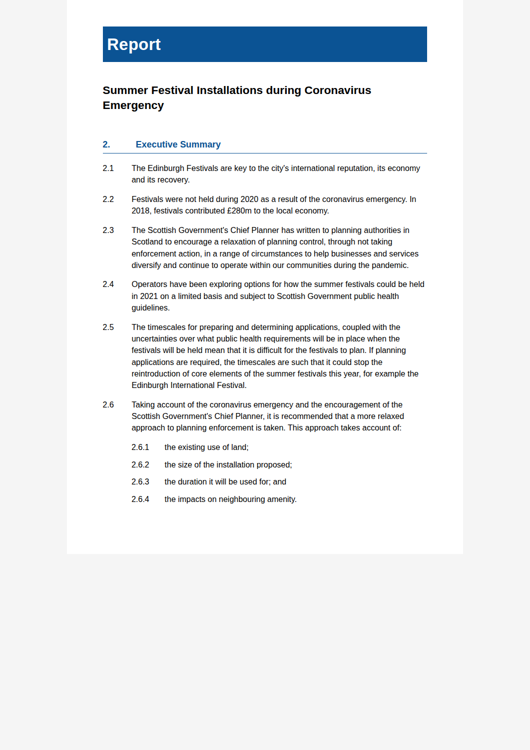Report
Summer Festival Installations during Coronavirus Emergency
2. Executive Summary
2.1 The Edinburgh Festivals are key to the city's international reputation, its economy and its recovery.
2.2 Festivals were not held during 2020 as a result of the coronavirus emergency. In 2018, festivals contributed £280m to the local economy.
2.3 The Scottish Government's Chief Planner has written to planning authorities in Scotland to encourage a relaxation of planning control, through not taking enforcement action, in a range of circumstances to help businesses and services diversify and continue to operate within our communities during the pandemic.
2.4 Operators have been exploring options for how the summer festivals could be held in 2021 on a limited basis and subject to Scottish Government public health guidelines.
2.5 The timescales for preparing and determining applications, coupled with the uncertainties over what public health requirements will be in place when the festivals will be held mean that it is difficult for the festivals to plan. If planning applications are required, the timescales are such that it could stop the reintroduction of core elements of the summer festivals this year, for example the Edinburgh International Festival.
2.6 Taking account of the coronavirus emergency and the encouragement of the Scottish Government's Chief Planner, it is recommended that a more relaxed approach to planning enforcement is taken. This approach takes account of:
2.6.1 the existing use of land;
2.6.2 the size of the installation proposed;
2.6.3 the duration it will be used for; and
2.6.4 the impacts on neighbouring amenity.